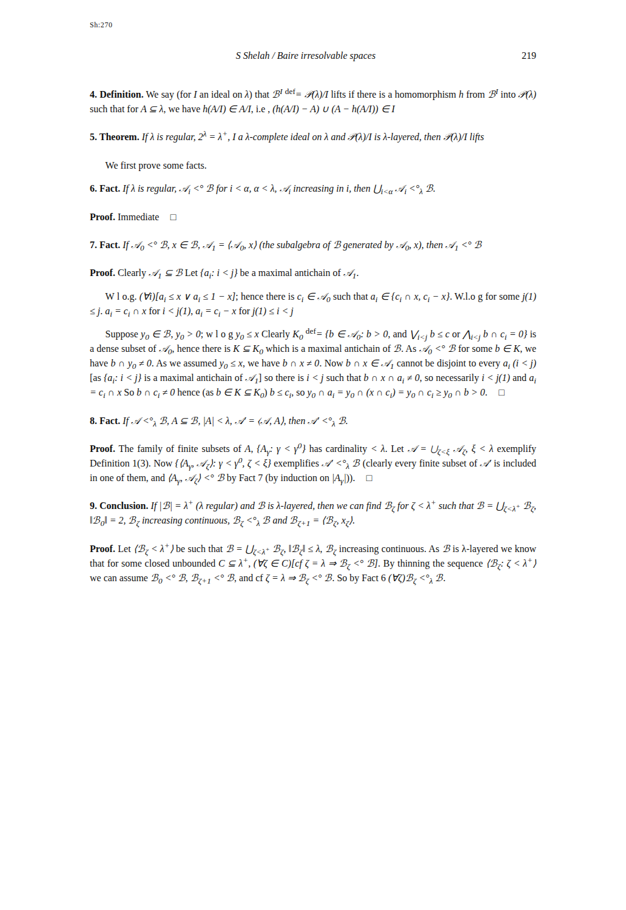Sh:270
S Shelah / Baire irresolvable spaces 219
4. Definition. We say (for I an ideal on λ) that ℬI def= 𝒫(λ)/I lifts if there is a homomorphism h from ℬI into 𝒫(λ) such that for A ⊆ λ, we have h(A/I) ∈ A/I, i.e , (h(A/I) − A) ∪ (A − h(A/I)) ∈ I
5. Theorem. If λ is regular, 2λ = λ+, I a λ-complete ideal on λ and 𝒫(λ)/I is λ-layered, then 𝒫(λ)/I lifts
We first prove some facts.
6. Fact. If λ is regular, 𝒜i <° ℬ for i < α, α < λ, 𝒜i increasing in i, then ⋃i<α 𝒜i <°λ ℬ.
Proof. Immediate □
7. Fact. If 𝒜0 <° ℬ, x ∈ ℬ, 𝒜1 = ⟨𝒜0, x⟩ (the subalgebra of ℬ generated by 𝒜0, x), then 𝒜1 <° ℬ
Proof. Clearly 𝒜1 ⊆ ℬ Let {ai: i < j} be a maximal antichain of 𝒜1.
W l o.g. (∀i)[ai ≤ x ∨ ai ≤ 1 − x]; hence there is ci ∈ 𝒜0 such that ai ∈ {ci ∩ x, ci − x}. W.l.o g for some j(1) ≤ j. ai = ci ∩ x for i < j(1), ai = ci − x for j(1) ≤ i < j
Suppose y0 ∈ ℬ, y0 > 0; w l o g y0 ≤ x Clearly K0 def= {b ∈ 𝒜0: b > 0, and ⋁i<j b ≤ c or ⋀i<j b ∩ ci = 0} is a dense subset of 𝒜0, hence there is K ⊆ K0 which is a maximal antichain of ℬ. As 𝒜0 <° ℬ for some b ∈ K, we have b ∩ y0 ≠ 0. As we assumed y0 ≤ x, we have b ∩ x ≠ 0. Now b ∩ x ∈ 𝒜1 cannot be disjoint to every ai (i < j) [as {ai: i < j} is a maximal antichain of 𝒜1] so there is i < j such that b ∩ x ∩ ai ≠ 0, so necessarily i < j(1) and ai = ci ∩ x So b ∩ ci ≠ 0 hence (as b ∈ K ⊆ K0) b ≤ ci, so y0 ∩ ai = y0 ∩ (x ∩ ci) = y0 ∩ ci ≥ y0 ∩ b > 0. □
8. Fact. If 𝒜 <°λ ℬ, A ⊆ ℬ, |A| < λ, 𝒜′ = ⟨𝒜, A⟩, then 𝒜′ <°λ ℬ.
Proof. The family of finite subsets of A, {Aγ: γ < γ0} has cardinality < λ. Let 𝒜 = ⋃ζ<ξ 𝒜ζ, ξ < λ exemplify Definition 1(3). Now {⟨Aγ, 𝒜ζ⟩: γ < γ0, ζ < ξ} exemplifies 𝒜′ <°λ ℬ (clearly every finite subset of 𝒜′ is included in one of them, and ⟨Aγ, 𝒜ζ⟩ <° ℬ by Fact 7 (by induction on |Aγ|)). □
9. Conclusion. If |ℬ| = λ+ (λ regular) and ℬ is λ-layered, then we can find ℬζ for ζ < λ+ such that ℬ = ⋃ζ<λ+ ℬζ, ‖ℬ0‖ = 2, ℬζ increasing continuous, ℬζ <°λ ℬ and ℬζ+1 = ⟨ℬζ, xζ⟩.
Proof. Let ⟨ℬζ < λ+⟩ be such that ℬ = ⋃ζ<λ+ ℬζ, ‖ℬζ‖ ≤ λ, ℬζ increasing continuous. As ℬ is λ-layered we know that for some closed unbounded C ⊆ λ+, (∀ζ ∈ C)[cf ζ = λ ⇒ ℬζ <° ℬ]. By thinning the sequence ⟨ℬζ: ζ < λ+⟩ we can assume ℬ0 <° ℬ, ℬζ+1 <° ℬ, and cf ζ = λ ⇒ ℬζ <° ℬ. So by Fact 6 (∀ζ)ℬζ <°λ ℬ.